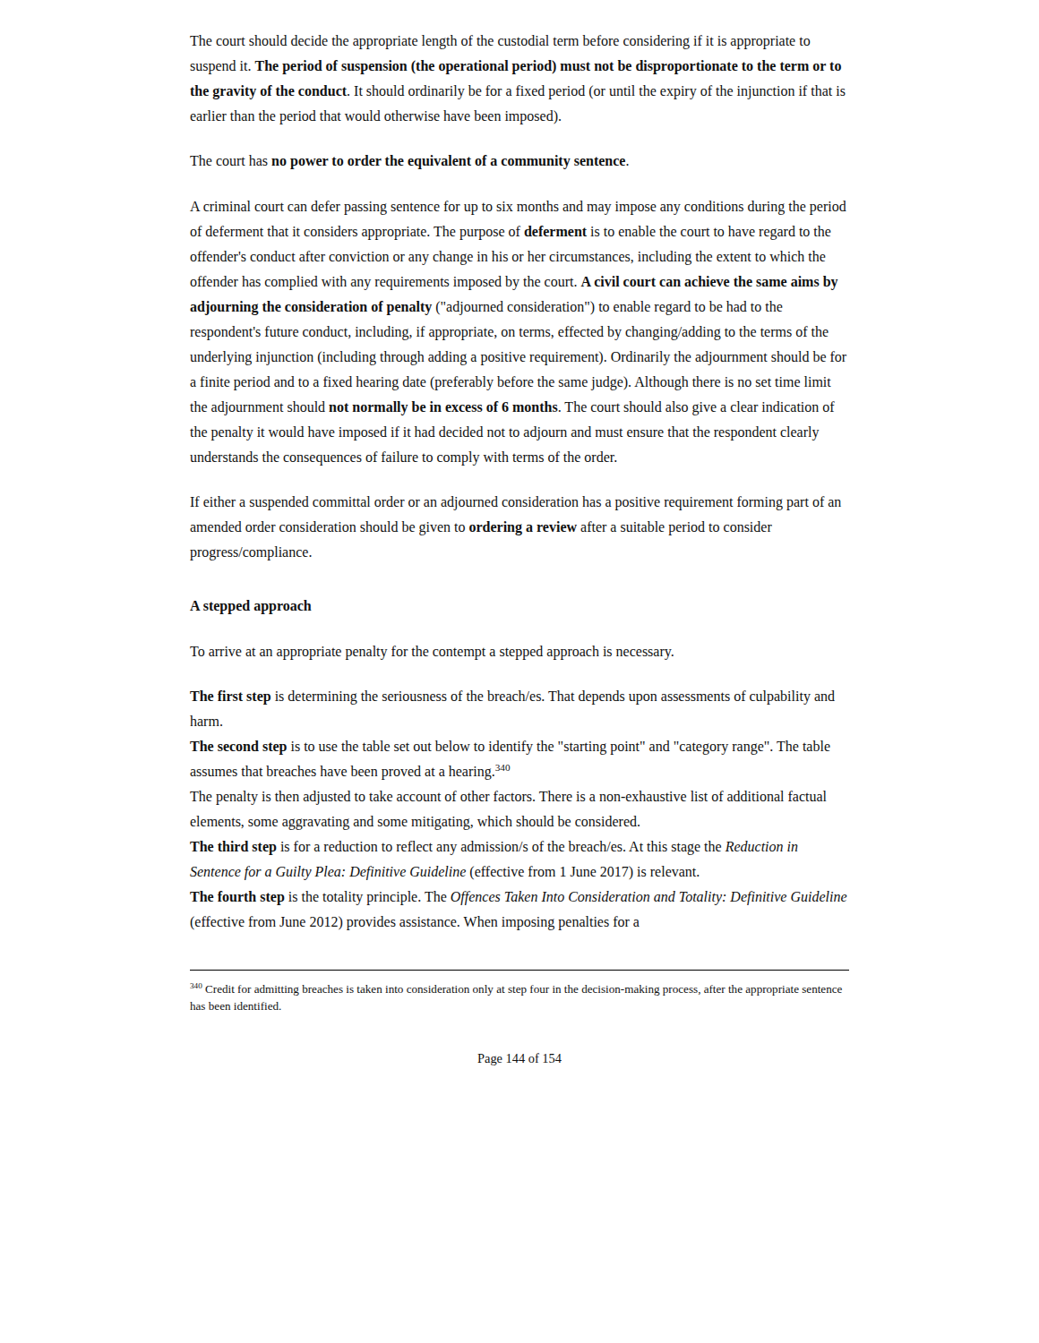The court should decide the appropriate length of the custodial term before considering if it is appropriate to suspend it. The period of suspension (the operational period) must not be disproportionate to the term or to the gravity of the conduct. It should ordinarily be for a fixed period (or until the expiry of the injunction if that is earlier than the period that would otherwise have been imposed).
The court has no power to order the equivalent of a community sentence.
A criminal court can defer passing sentence for up to six months and may impose any conditions during the period of deferment that it considers appropriate. The purpose of deferment is to enable the court to have regard to the offender's conduct after conviction or any change in his or her circumstances, including the extent to which the offender has complied with any requirements imposed by the court. A civil court can achieve the same aims by adjourning the consideration of penalty ("adjourned consideration") to enable regard to be had to the respondent's future conduct, including, if appropriate, on terms, effected by changing/adding to the terms of the underlying injunction (including through adding a positive requirement). Ordinarily the adjournment should be for a finite period and to a fixed hearing date (preferably before the same judge). Although there is no set time limit the adjournment should not normally be in excess of 6 months. The court should also give a clear indication of the penalty it would have imposed if it had decided not to adjourn and must ensure that the respondent clearly understands the consequences of failure to comply with terms of the order.
If either a suspended committal order or an adjourned consideration has a positive requirement forming part of an amended order consideration should be given to ordering a review after a suitable period to consider progress/compliance.
A stepped approach
To arrive at an appropriate penalty for the contempt a stepped approach is necessary.
The first step is determining the seriousness of the breach/es. That depends upon assessments of culpability and harm.
The second step is to use the table set out below to identify the "starting point" and "category range". The table assumes that breaches have been proved at a hearing.340
The penalty is then adjusted to take account of other factors. There is a non-exhaustive list of additional factual elements, some aggravating and some mitigating, which should be considered.
The third step is for a reduction to reflect any admission/s of the breach/es. At this stage the Reduction in Sentence for a Guilty Plea: Definitive Guideline (effective from 1 June 2017) is relevant.
The fourth step is the totality principle. The Offences Taken Into Consideration and Totality: Definitive Guideline (effective from June 2012) provides assistance. When imposing penalties for a
340 Credit for admitting breaches is taken into consideration only at step four in the decision-making process, after the appropriate sentence has been identified.
Page 144 of 154